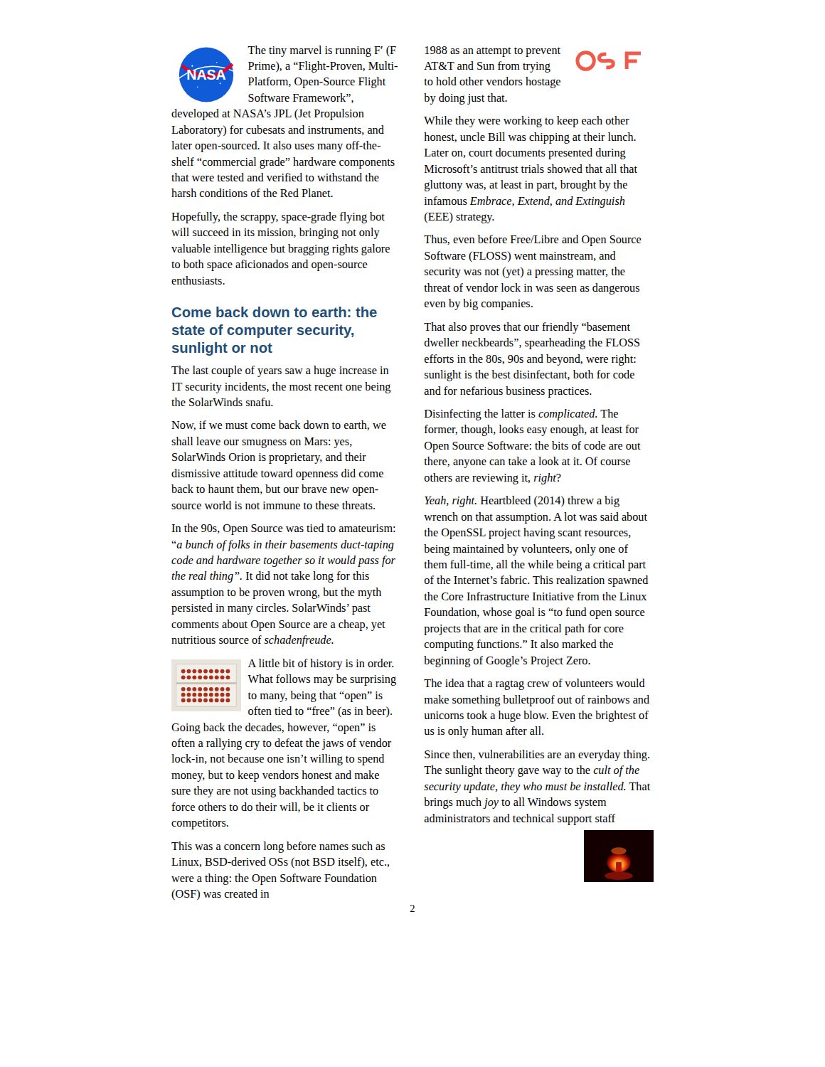The tiny marvel is running F′ (F Prime), a “Flight-Proven, Multi-Platform, Open-Source Flight Software Framework”, developed at NASA’s JPL (Jet Propulsion Laboratory) for cubesats and instruments, and later open-sourced. It also uses many off-the-shelf “commercial grade” hardware components that were tested and verified to withstand the harsh conditions of the Red Planet.
Hopefully, the scrappy, space-grade flying bot will succeed in its mission, bringing not only valuable intelligence but bragging rights galore to both space aficionados and open-source enthusiasts.
Come back down to earth: the state of computer security, sunlight or not
The last couple of years saw a huge increase in IT security incidents, the most recent one being the SolarWinds snafu.
Now, if we must come back down to earth, we shall leave our smugness on Mars: yes, SolarWinds Orion is proprietary, and their dismissive attitude toward openness did come back to haunt them, but our brave new open-source world is not immune to these threats.
In the 90s, Open Source was tied to amateurism: “a bunch of folks in their basements duct-taping code and hardware together so it would pass for the real thing”. It did not take long for this assumption to be proven wrong, but the myth persisted in many circles. SolarWinds’ past comments about Open Source are a cheap, yet nutritious source of schadenfreude.
A little bit of history is in order. What follows may be surprising to many, being that “open” is often tied to “free” (as in beer). Going back the decades, however, “open” is often a rallying cry to defeat the jaws of vendor lock-in, not because one isn’t willing to spend money, but to keep vendors honest and make sure they are not using backhanded tactics to force others to do their will, be it clients or competitors.
This was a concern long before names such as Linux, BSD-derived OSs (not BSD itself), etc., were a thing: the Open Software Foundation (OSF) was created in
1988 as an attempt to prevent AT&T and Sun from trying to hold other vendors hostage by doing just that.
While they were working to keep each other honest, uncle Bill was chipping at their lunch. Later on, court documents presented during Microsoft’s antitrust trials showed that all that gluttony was, at least in part, brought by the infamous Embrace, Extend, and Extinguish (EEE) strategy.
Thus, even before Free/Libre and Open Source Software (FLOSS) went mainstream, and security was not (yet) a pressing matter, the threat of vendor lock in was seen as dangerous even by big companies.
That also proves that our friendly “basement dweller neckbeards”, spearheading the FLOSS efforts in the 80s, 90s and beyond, were right: sunlight is the best disinfectant, both for code and for nefarious business practices.
Disinfecting the latter is complicated. The former, though, looks easy enough, at least for Open Source Software: the bits of code are out there, anyone can take a look at it. Of course others are reviewing it, right?
Yeah, right. Heartbleed (2014) threw a big wrench on that assumption. A lot was said about the OpenSSL project having scant resources, being maintained by volunteers, only one of them full-time, all the while being a critical part of the Internet’s fabric. This realization spawned the Core Infrastructure Initiative from the Linux Foundation, whose goal is “to fund open source projects that are in the critical path for core computing functions.” It also marked the beginning of Google’s Project Zero.
The idea that a ragtag crew of volunteers would make something bulletproof out of rainbows and unicorns took a huge blow. Even the brightest of us is only human after all.
Since then, vulnerabilities are an everyday thing. The sunlight theory gave way to the cult of the security update, they who must be installed. That brings much joy to all Windows system administrators and technical support staff
2